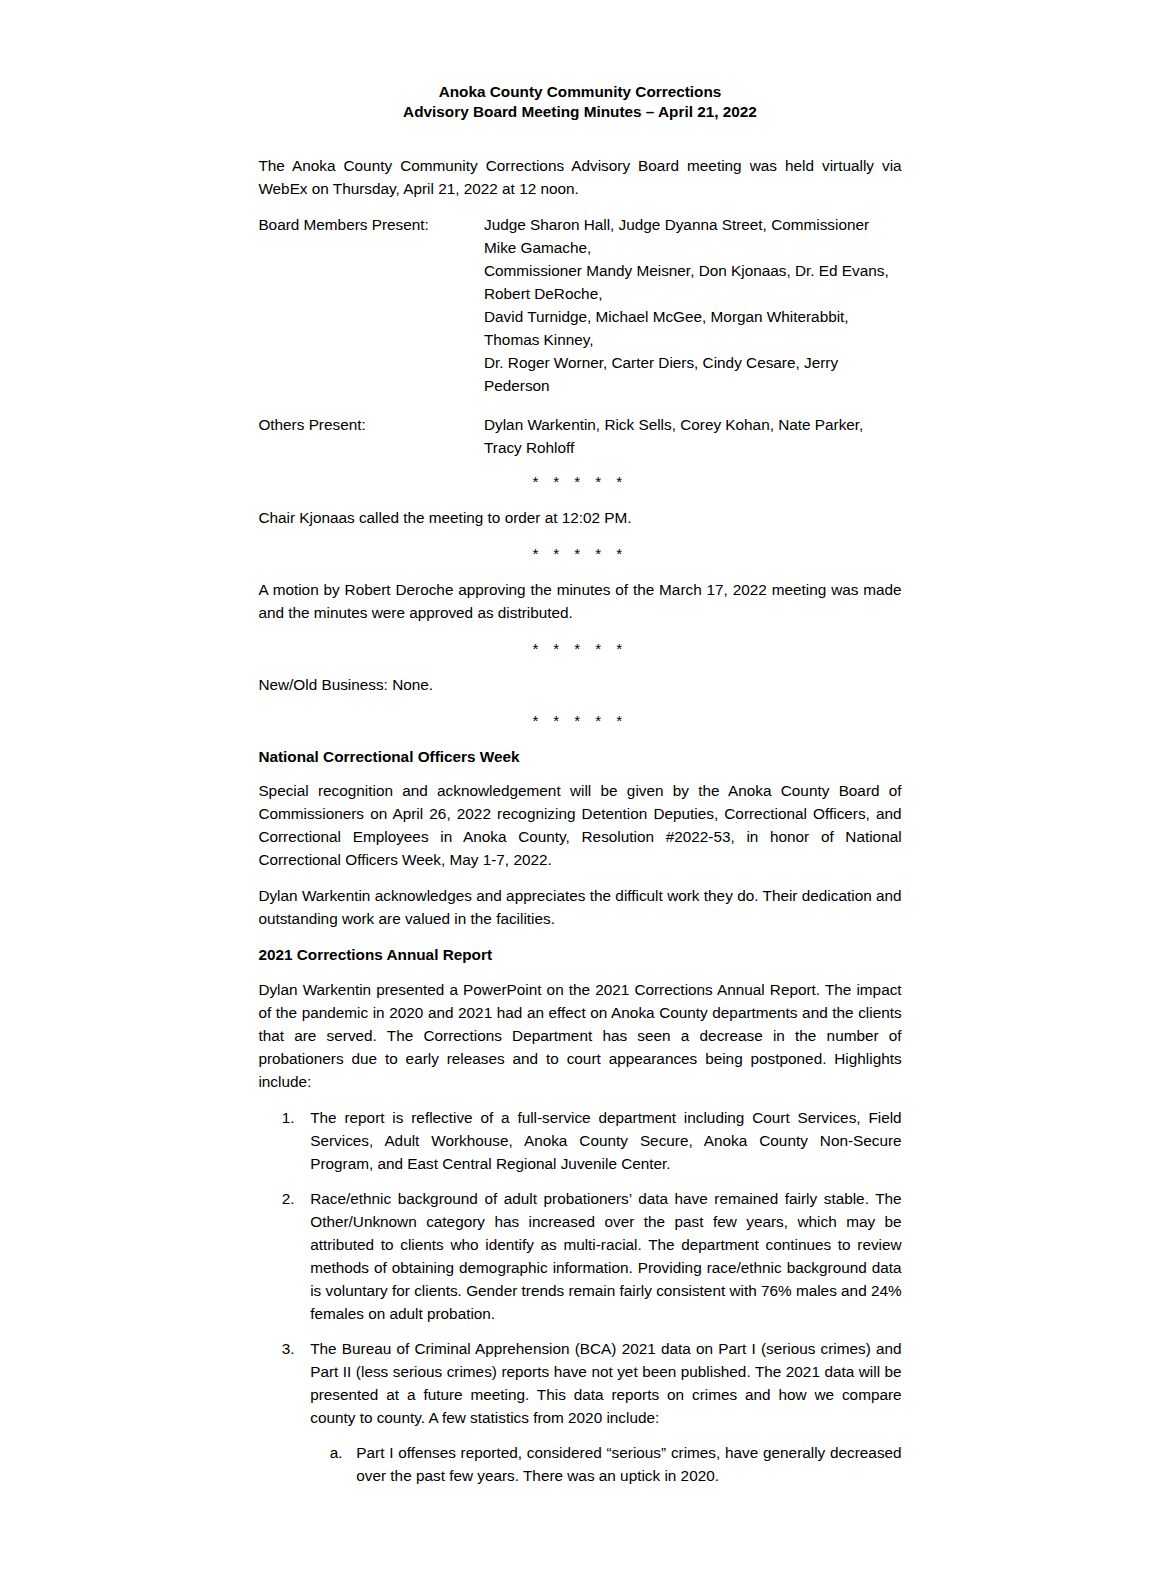Anoka County Community CorrectionsAdvisory Board Meeting Minutes – April 21, 2022
The Anoka County Community Corrections Advisory Board meeting was held virtually via WebEx on Thursday, April 21, 2022 at 12 noon.
| Board Members Present: | Judge Sharon Hall, Judge Dyanna Street, Commissioner Mike Gamache, Commissioner Mandy Meisner, Don Kjonaas, Dr. Ed Evans, Robert DeRoche, David Turnidge, Michael McGee, Morgan Whiterabbit, Thomas Kinney, Dr. Roger Worner, Carter Diers, Cindy Cesare, Jerry Pederson |
| Others Present: | Dylan Warkentin, Rick Sells, Corey Kohan, Nate Parker, Tracy Rohloff |
* * * * *
Chair Kjonaas called the meeting to order at 12:02 PM.
* * * * *
A motion by Robert Deroche approving the minutes of the March 17, 2022 meeting was made and the minutes were approved as distributed.
* * * * *
New/Old Business: None.
* * * * *
National Correctional Officers Week
Special recognition and acknowledgement will be given by the Anoka County Board of Commissioners on April 26, 2022 recognizing Detention Deputies, Correctional Officers, and Correctional Employees in Anoka County, Resolution #2022-53, in honor of National Correctional Officers Week, May 1-7, 2022.
Dylan Warkentin acknowledges and appreciates the difficult work they do. Their dedication and outstanding work are valued in the facilities.
2021 Corrections Annual Report
Dylan Warkentin presented a PowerPoint on the 2021 Corrections Annual Report. The impact of the pandemic in 2020 and 2021 had an effect on Anoka County departments and the clients that are served. The Corrections Department has seen a decrease in the number of probationers due to early releases and to court appearances being postponed. Highlights include:
The report is reflective of a full-service department including Court Services, Field Services, Adult Workhouse, Anoka County Secure, Anoka County Non-Secure Program, and East Central Regional Juvenile Center.
Race/ethnic background of adult probationers’ data have remained fairly stable. The Other/Unknown category has increased over the past few years, which may be attributed to clients who identify as multi-racial. The department continues to review methods of obtaining demographic information. Providing race/ethnic background data is voluntary for clients. Gender trends remain fairly consistent with 76% males and 24% females on adult probation.
The Bureau of Criminal Apprehension (BCA) 2021 data on Part I (serious crimes) and Part II (less serious crimes) reports have not yet been published. The 2021 data will be presented at a future meeting. This data reports on crimes and how we compare county to county. A few statistics from 2020 include:
Part I offenses reported, considered “serious” crimes, have generally decreased over the past few years. There was an uptick in 2020.